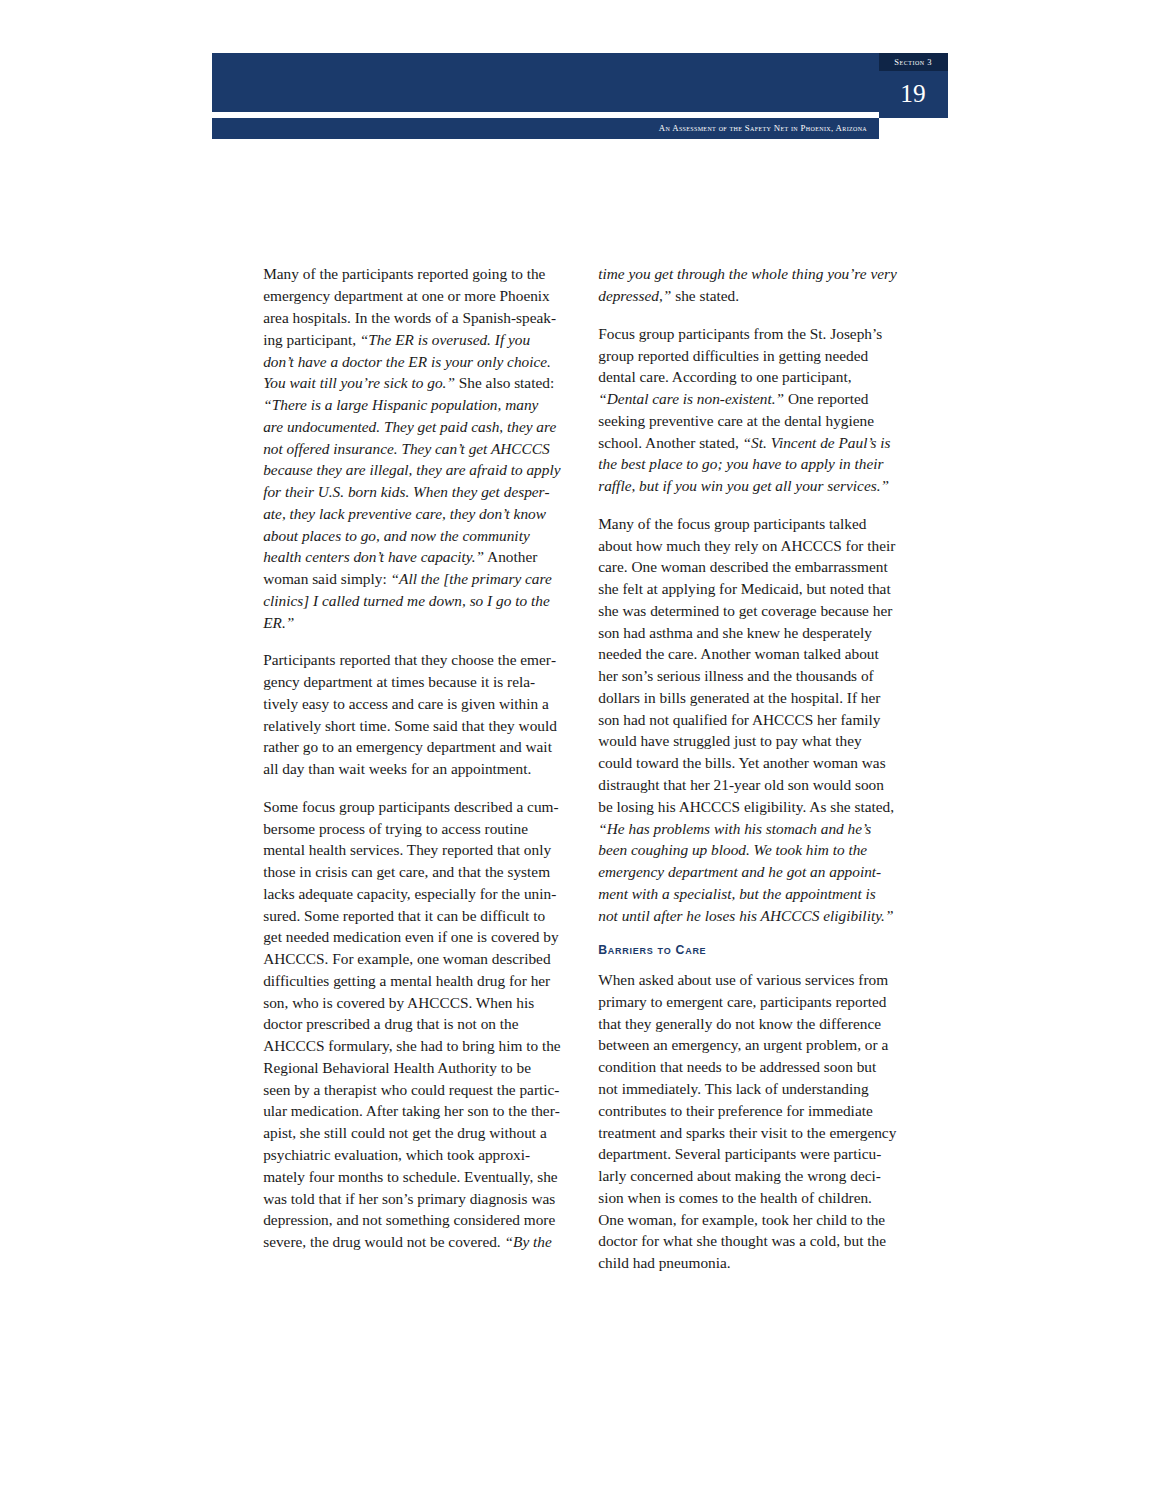An Assessment of the Safety Net in Phoenix, Arizona
Section 3
19
Many of the participants reported going to the emergency department at one or more Phoenix area hospitals. In the words of a Spanish-speaking participant, “The ER is overused. If you don’t have a doctor the ER is your only choice. You wait till you’re sick to go.” She also stated: “There is a large Hispanic population, many are undocumented. They get paid cash, they are not offered insurance. They can’t get AHCCCS because they are illegal, they are afraid to apply for their U.S. born kids. When they get desperate, they lack preventive care, they don’t know about places to go, and now the community health centers don’t have capacity.” Another woman said simply: “All the [the primary care clinics] I called turned me down, so I go to the ER.”
Participants reported that they choose the emergency department at times because it is relatively easy to access and care is given within a relatively short time. Some said that they would rather go to an emergency department and wait all day than wait weeks for an appointment.
Some focus group participants described a cumbersome process of trying to access routine mental health services. They reported that only those in crisis can get care, and that the system lacks adequate capacity, especially for the uninsured. Some reported that it can be difficult to get needed medication even if one is covered by AHCCCS. For example, one woman described difficulties getting a mental health drug for her son, who is covered by AHCCCS. When his doctor prescribed a drug that is not on the AHCCCS formulary, she had to bring him to the Regional Behavioral Health Authority to be seen by a therapist who could request the particular medication. After taking her son to the therapist, she still could not get the drug without a psychiatric evaluation, which took approximately four months to schedule. Eventually, she was told that if her son’s primary diagnosis was depression, and not something considered more severe, the drug would not be covered. “By the time you get through the whole thing you’re very depressed,” she stated.
Focus group participants from the St. Joseph’s group reported difficulties in getting needed dental care. According to one participant, “Dental care is non-existent.” One reported seeking preventive care at the dental hygiene school. Another stated, “St. Vincent de Paul’s is the best place to go; you have to apply in their raffle, but if you win you get all your services.”
Many of the focus group participants talked about how much they rely on AHCCCS for their care. One woman described the embarrassment she felt at applying for Medicaid, but noted that she was determined to get coverage because her son had asthma and she knew he desperately needed the care. Another woman talked about her son’s serious illness and the thousands of dollars in bills generated at the hospital. If her son had not qualified for AHCCCS her family would have struggled just to pay what they could toward the bills. Yet another woman was distraught that her 21-year old son would soon be losing his AHCCCS eligibility. As she stated, “He has problems with his stomach and he’s been coughing up blood. We took him to the emergency department and he got an appointment with a specialist, but the appointment is not until after he loses his AHCCCS eligibility.”
Barriers to Care
When asked about use of various services from primary to emergent care, participants reported that they generally do not know the difference between an emergency, an urgent problem, or a condition that needs to be addressed soon but not immediately. This lack of understanding contributes to their preference for immediate treatment and sparks their visit to the emergency department. Several participants were particularly concerned about making the wrong decision when is comes to the health of children. One woman, for example, took her child to the doctor for what she thought was a cold, but the child had pneumonia.